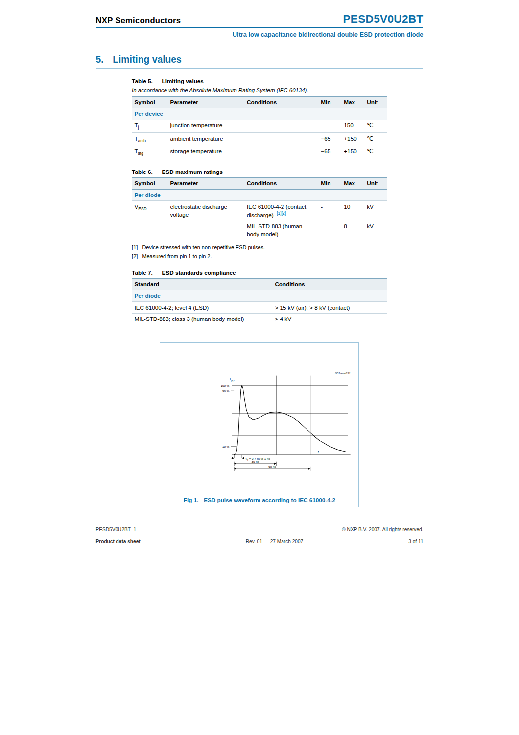NXP Semiconductors
PESD5V0U2BT
Ultra low capacitance bidirectional double ESD protection diode
5. Limiting values
Table 5. Limiting values
In accordance with the Absolute Maximum Rating System (IEC 60134).
| Symbol | Parameter | Conditions | Min | Max | Unit |
| --- | --- | --- | --- | --- | --- |
| Per device |
| T j | junction temperature | | - | 150 | ℃ |
| T amb | ambient temperature | | −65 | +150 | ℃ |
| T stg | storage temperature | | −65 | +150 | ℃ |
Table 6. ESD maximum ratings
| Symbol | Parameter | Conditions | Min | Max | Unit |
| --- | --- | --- | --- | --- | --- |
| Per diode |
| V ESD | electrostatic discharge voltage | IEC 61000-4-2 (contact discharge) [1] [2] | - | 10 | kV |
| | | MIL-STD-883 (human body model) | - | 8 | kV |
[1] Device stressed with ten non-repetitive ESD pulses.
[2] Measured from pin 1 to pin 2.
Table 7. ESD standards compliance
| Standard | Conditions |
| --- | --- |
| Per diode |
| IEC 61000-4-2; level 4 (ESD) | > 15 kV (air); > 8 kV (contact) |
| MIL-STD-883; class 3 (human body model) | > 4 kV |
001aaa631 I PP 100 % 90 % 10 % t t r = 0.7 ns to 1 ns 30 ns 60 ns
Fig 1. ESD pulse waveform according to IEC 61000-4-2
PESD5V0U2BT_1
© NXP B.V. 2007. All rights reserved.
Product data sheet
Rev. 01 — 27 March 2007
3 of 11